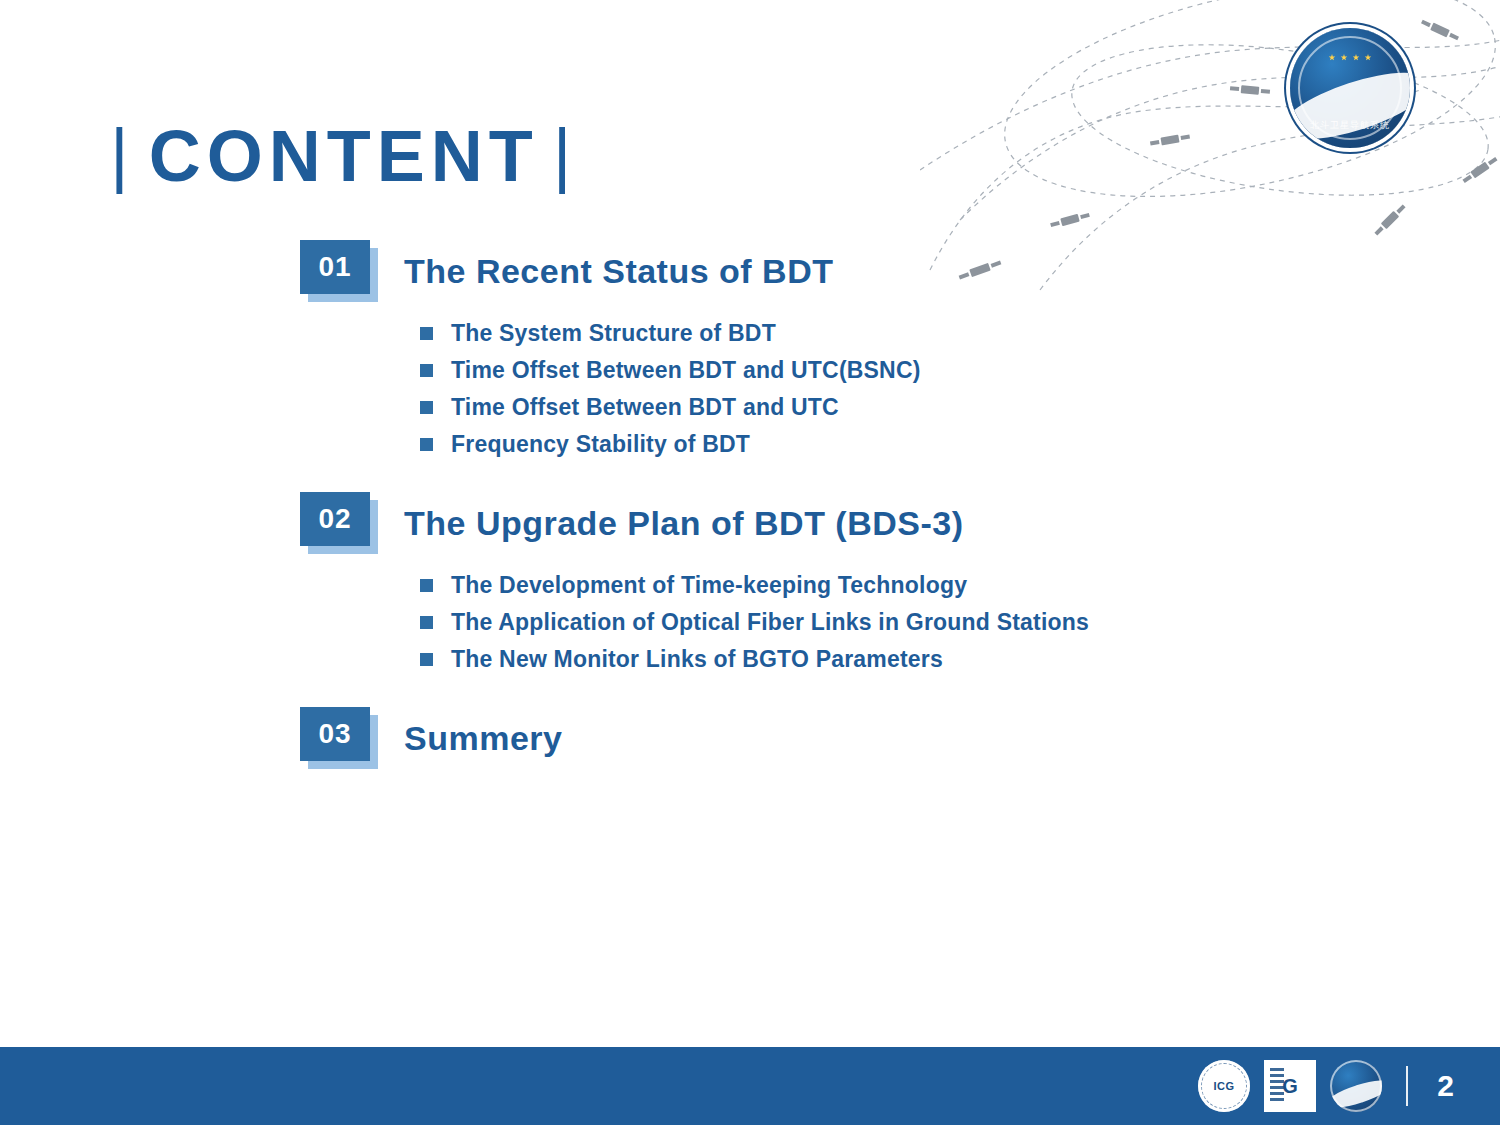北斗卫星导航系统
|CONTENT|
01
The Recent Status of BDT
The System Structure of BDT
Time Offset Between BDT and UTC(BSNC)
Time Offset Between BDT and UTC
Frequency Stability of BDT
02
The Upgrade Plan of BDT (BDS-3)
The Development of Time-keeping Technology
The Application of Optical Fiber Links in Ground Stations
The New Monitor Links of BGTO Parameters
03
Summery
ICG
G
2